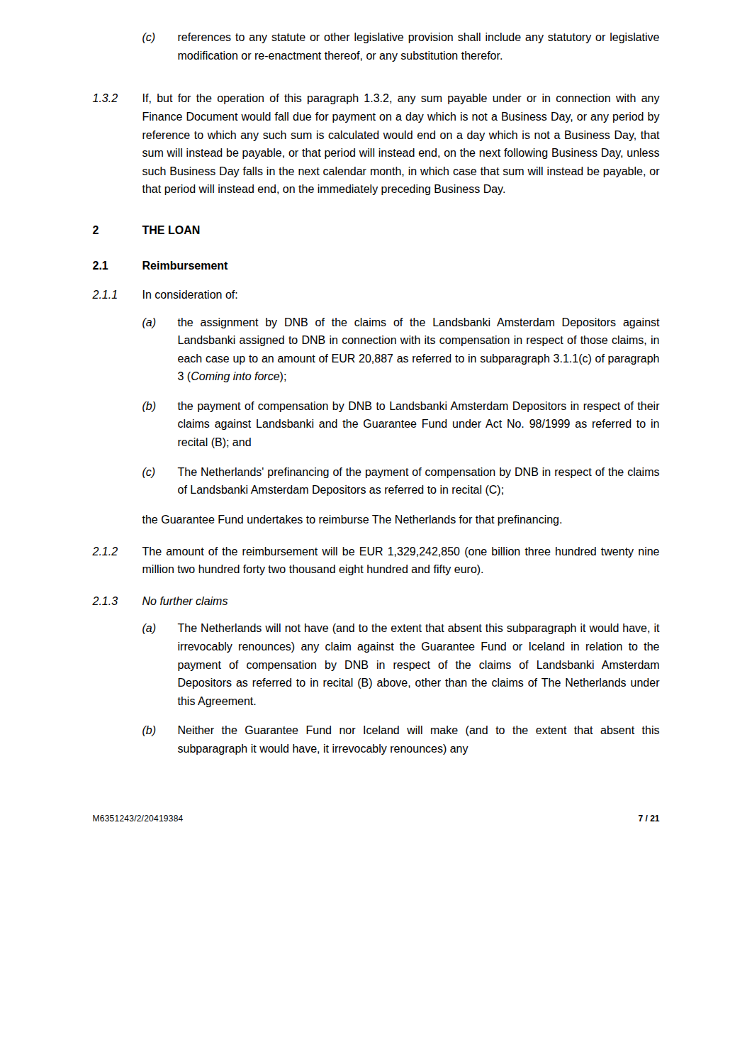(c)
references to any statute or other legislative provision shall include any statutory or legislative modification or re-enactment thereof, or any substitution therefor.
1.3.2
If, but for the operation of this paragraph 1.3.2, any sum payable under or in connection with any Finance Document would fall due for payment on a day which is not a Business Day, or any period by reference to which any such sum is calculated would end on a day which is not a Business Day, that sum will instead be payable, or that period will instead end, on the next following Business Day, unless such Business Day falls in the next calendar month, in which case that sum will instead be payable, or that period will instead end, on the immediately preceding Business Day.
2 THE LOAN
2.1 Reimbursement
2.1.1
In consideration of:
(a)
the assignment by DNB of the claims of the Landsbanki Amsterdam Depositors against Landsbanki assigned to DNB in connection with its compensation in respect of those claims, in each case up to an amount of EUR 20,887 as referred to in subparagraph 3.1.1(c) of paragraph 3 (Coming into force);
(b)
the payment of compensation by DNB to Landsbanki Amsterdam Depositors in respect of their claims against Landsbanki and the Guarantee Fund under Act No. 98/1999 as referred to in recital (B); and
(c)
The Netherlands' prefinancing of the payment of compensation by DNB in respect of the claims of Landsbanki Amsterdam Depositors as referred to in recital (C);
the Guarantee Fund undertakes to reimburse The Netherlands for that prefinancing.
2.1.2
The amount of the reimbursement will be EUR 1,329,242,850 (one billion three hundred twenty nine million two hundred forty two thousand eight hundred and fifty euro).
2.1.3
No further claims
(a)
The Netherlands will not have (and to the extent that absent this subparagraph it would have, it irrevocably renounces) any claim against the Guarantee Fund or Iceland in relation to the payment of compensation by DNB in respect of the claims of Landsbanki Amsterdam Depositors as referred to in recital (B) above, other than the claims of The Netherlands under this Agreement.
(b)
Neither the Guarantee Fund nor Iceland will make (and to the extent that absent this subparagraph it would have, it irrevocably renounces) any
M6351243/2/20419384 7 / 21